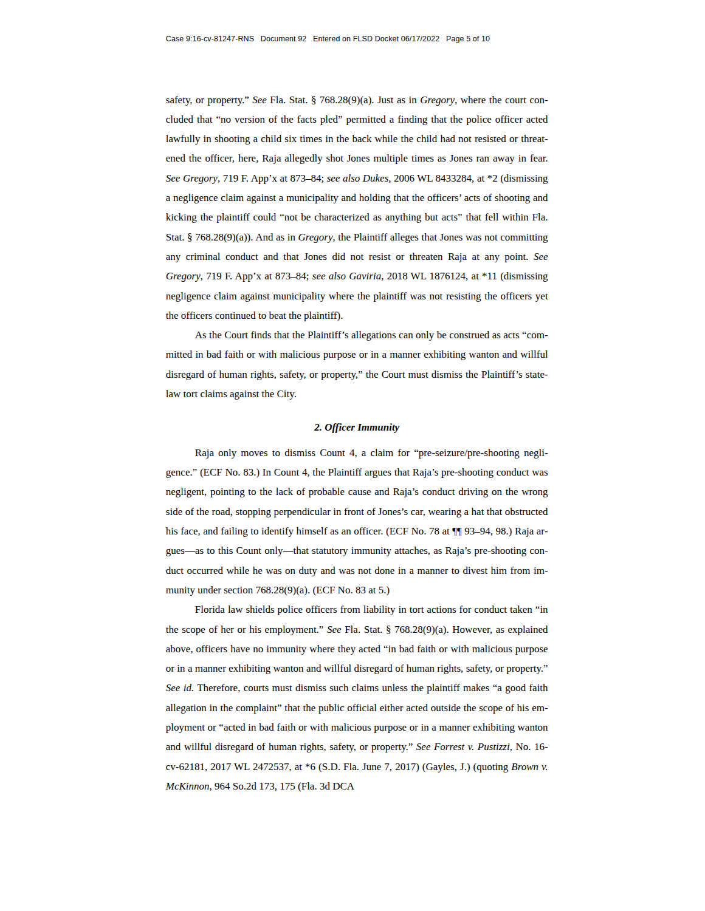Case 9:16-cv-81247-RNS Document 92 Entered on FLSD Docket 06/17/2022 Page 5 of 10
safety, or property.” See Fla. Stat. § 768.28(9)(a). Just as in Gregory, where the court concluded that “no version of the facts pled” permitted a finding that the police officer acted lawfully in shooting a child six times in the back while the child had not resisted or threatened the officer, here, Raja allegedly shot Jones multiple times as Jones ran away in fear. See Gregory, 719 F. App’x at 873–84; see also Dukes, 2006 WL 8433284, at *2 (dismissing a negligence claim against a municipality and holding that the officers’ acts of shooting and kicking the plaintiff could “not be characterized as anything but acts” that fell within Fla. Stat. § 768.28(9)(a)). And as in Gregory, the Plaintiff alleges that Jones was not committing any criminal conduct and that Jones did not resist or threaten Raja at any point. See Gregory, 719 F. App’x at 873–84; see also Gaviria, 2018 WL 1876124, at *11 (dismissing negligence claim against municipality where the plaintiff was not resisting the officers yet the officers continued to beat the plaintiff).
As the Court finds that the Plaintiff’s allegations can only be construed as acts “committed in bad faith or with malicious purpose or in a manner exhibiting wanton and willful disregard of human rights, safety, or property,” the Court must dismiss the Plaintiff’s state-law tort claims against the City.
2. Officer Immunity
Raja only moves to dismiss Count 4, a claim for “pre-seizure/pre-shooting negligence.” (ECF No. 83.) In Count 4, the Plaintiff argues that Raja’s pre-shooting conduct was negligent, pointing to the lack of probable cause and Raja’s conduct driving on the wrong side of the road, stopping perpendicular in front of Jones’s car, wearing a hat that obstructed his face, and failing to identify himself as an officer. (ECF No. 78 at ¶¶ 93–94, 98.) Raja argues—as to this Count only—that statutory immunity attaches, as Raja’s pre-shooting conduct occurred while he was on duty and was not done in a manner to divest him from immunity under section 768.28(9)(a). (ECF No. 83 at 5.)
Florida law shields police officers from liability in tort actions for conduct taken “in the scope of her or his employment.” See Fla. Stat. § 768.28(9)(a). However, as explained above, officers have no immunity where they acted “in bad faith or with malicious purpose or in a manner exhibiting wanton and willful disregard of human rights, safety, or property.” See id. Therefore, courts must dismiss such claims unless the plaintiff makes “a good faith allegation in the complaint” that the public official either acted outside the scope of his employment or “acted in bad faith or with malicious purpose or in a manner exhibiting wanton and willful disregard of human rights, safety, or property.” See Forrest v. Pustizzi, No. 16-cv-62181, 2017 WL 2472537, at *6 (S.D. Fla. June 7, 2017) (Gayles, J.) (quoting Brown v. McKinnon, 964 So.2d 173, 175 (Fla. 3d DCA